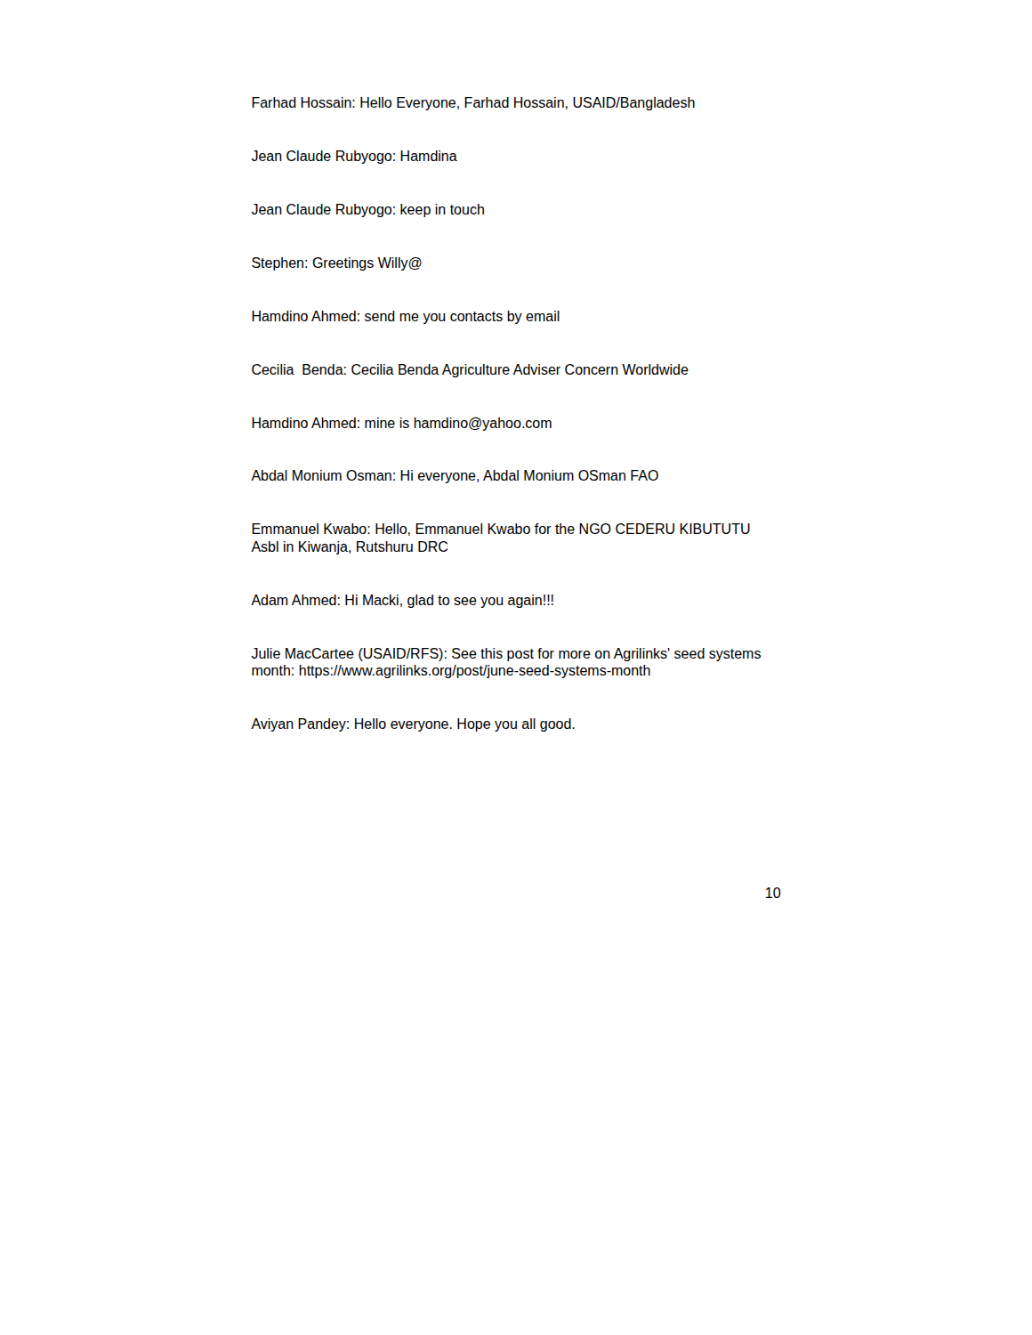Farhad Hossain: Hello Everyone, Farhad Hossain, USAID/Bangladesh
Jean Claude Rubyogo: Hamdina
Jean Claude Rubyogo: keep in touch
Stephen: Greetings Willy@
Hamdino Ahmed: send me you contacts by email
Cecilia Benda: Cecilia Benda Agriculture Adviser Concern Worldwide
Hamdino Ahmed: mine is hamdino@yahoo.com
Abdal Monium Osman: Hi everyone, Abdal Monium OSman FAO
Emmanuel Kwabo: Hello, Emmanuel Kwabo for the NGO CEDERU KIBUTUTU Asbl in Kiwanja, Rutshuru DRC
Adam Ahmed: Hi Macki, glad to see you again!!!
Julie MacCartee (USAID/RFS): See this post for more on Agrilinks' seed systems month: https://www.agrilinks.org/post/june-seed-systems-month
Aviyan Pandey: Hello everyone. Hope you all good.
10